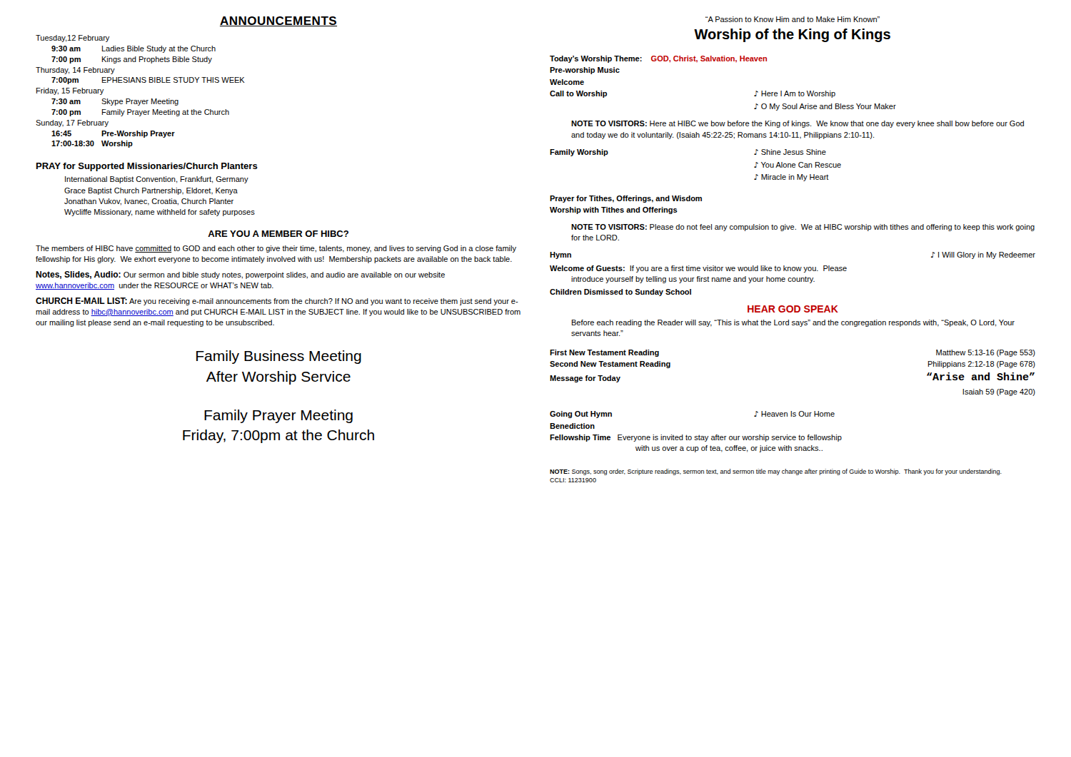ANNOUNCEMENTS
Tuesday,12 February
9:30 am Ladies Bible Study at the Church
7:00 pm Kings and Prophets Bible Study
Thursday, 14 February
7:00pm EPHESIANS BIBLE STUDY THIS WEEK
Friday, 15 February
7:30 am Skype Prayer Meeting
7:00 pm Family Prayer Meeting at the Church
Sunday, 17 February
16:45 Pre-Worship Prayer
17:00-18:30 Worship
PRAY for Supported Missionaries/Church Planters
International Baptist Convention, Frankfurt, Germany
Grace Baptist Church Partnership, Eldoret, Kenya
Jonathan Vukov, Ivanec, Croatia, Church Planter
Wycliffe Missionary, name withheld for safety purposes
ARE YOU A MEMBER OF HIBC?
The members of HIBC have committed to GOD and each other to give their time, talents, money, and lives to serving God in a close family fellowship for His glory. We exhort everyone to become intimately involved with us! Membership packets are available on the back table.
Notes, Slides, Audio: Our sermon and bible study notes, powerpoint slides, and audio are available on our website www.hannoveribc.com under the RESOURCE or WHAT’s NEW tab.
CHURCH E-MAIL LIST: Are you receiving e-mail announcements from the church? If NO and you want to receive them just send your e-mail address to hibc@hannoveribc.com and put CHURCH E-MAIL LIST in the SUBJECT line. If you would like to be UNSUBSCRIBED from our mailing list please send an e-mail requesting to be unsubscribed.
Family Business Meeting
After Worship Service
Family Prayer Meeting
Friday, 7:00pm at the Church
“A Passion to Know Him and to Make Him Known”
Worship of the King of Kings
Today’s Worship Theme: GOD, Christ, Salvation, Heaven
Pre-worship Music
Welcome
| Call to Worship | ♪ Here I Am to Worship |
| | ♪ O My Soul Arise and Bless Your Maker |
NOTE TO VISITORS: Here at HIBC we bow before the King of kings. We know that one day every knee shall bow before our God and today we do it voluntarily. (Isaiah 45:22-25; Romans 14:10-11, Philippians 2:10-11).
| Family Worship | ♪ Shine Jesus Shine |
| | ♪ You Alone Can Rescue |
| | ♪ Miracle in My Heart |
Prayer for Tithes, Offerings, and Wisdom
Worship with Tithes and Offerings
NOTE TO VISITORS: Please do not feel any compulsion to give. We at HIBC worship with tithes and offering to keep this work going for the LORD.
| Hymn | ♪ I Will Glory in My Redeemer |
Welcome of Guests: If you are a first time visitor we would like to know you. Please introduce yourself by telling us your first name and your home country.
Children Dismissed to Sunday School
HEAR GOD SPEAK
Before each reading the Reader will say, “This is what the Lord says” and the congregation responds with, “Speak, O Lord, Your servants hear.”
| First New Testament Reading | Matthew 5:13-16 (Page 553) |
| Second New Testament Reading | Philippians 2:12-18 (Page 678) |
| Message for Today | “Arise and Shine” |
| | Isaiah 59 (Page 420) |
| Going Out Hymn | ♪ Heaven Is Our Home |
Benediction
Fellowship Time Everyone is invited to stay after our worship service to fellowship with us over a cup of tea, coffee, or juice with snacks..
NOTE: Songs, song order, Scripture readings, sermon text, and sermon title may change after printing of Guide to Worship. Thank you for your understanding.
CCLI: 11231900